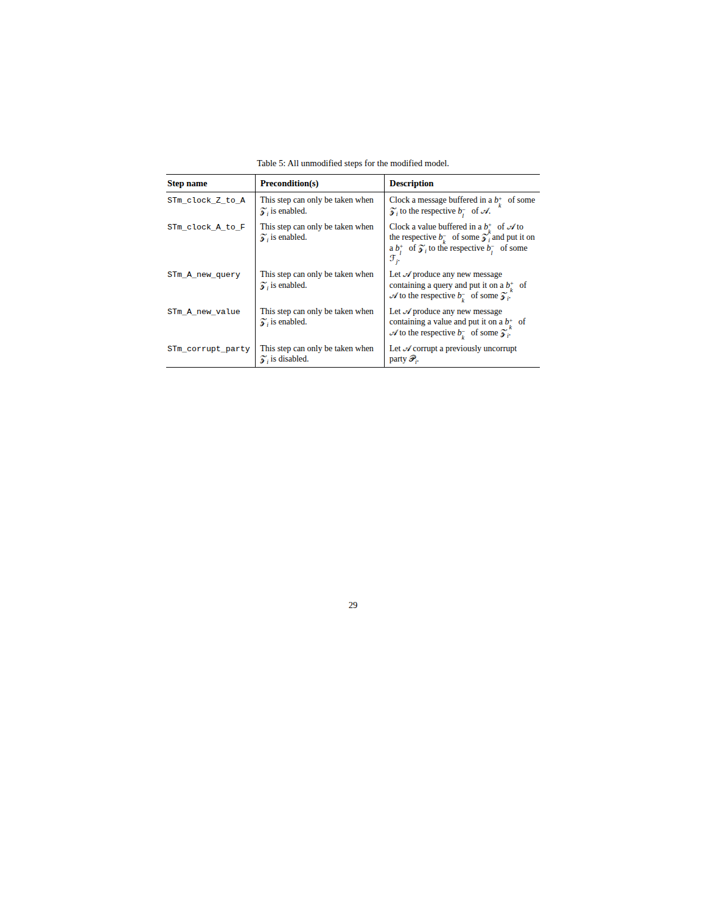Table 5: All unmodified steps for the modified model.
| Step name | Precondition(s) | Description |
| --- | --- | --- |
| STm_clock_Z_to_A | This step can only be taken when 𝒵 i is enabled. | Clock a message buffered in a b + k of some 𝒵 i to the respective b − l of 𝒜 . |
| STm_clock_A_to_F | This step can only be taken when 𝒵 i is enabled. | Clock a value buffered in a b + k of 𝒜 to the respective b − k of some 𝒵 i and put it on a b + l of 𝒵 i to the respective b − l of some ℱ j . |
| STm_A_new_query | This step can only be taken when 𝒵 i is enabled. | Let 𝒜 produce any new message containing a query and put it on a b + k of 𝒜 to the respective b − k of some 𝒵 i . |
| STm_A_new_value | This step can only be taken when 𝒵 i is enabled. | Let 𝒜 produce any new message containing a value and put it on a b + k of 𝒜 to the respective b − k of some 𝒵 i . |
| STm_corrupt_party | This step can only be taken when 𝒵 i is disabled. | Let 𝒜 corrupt a previously uncorrupt party 𝒫 i . |
29